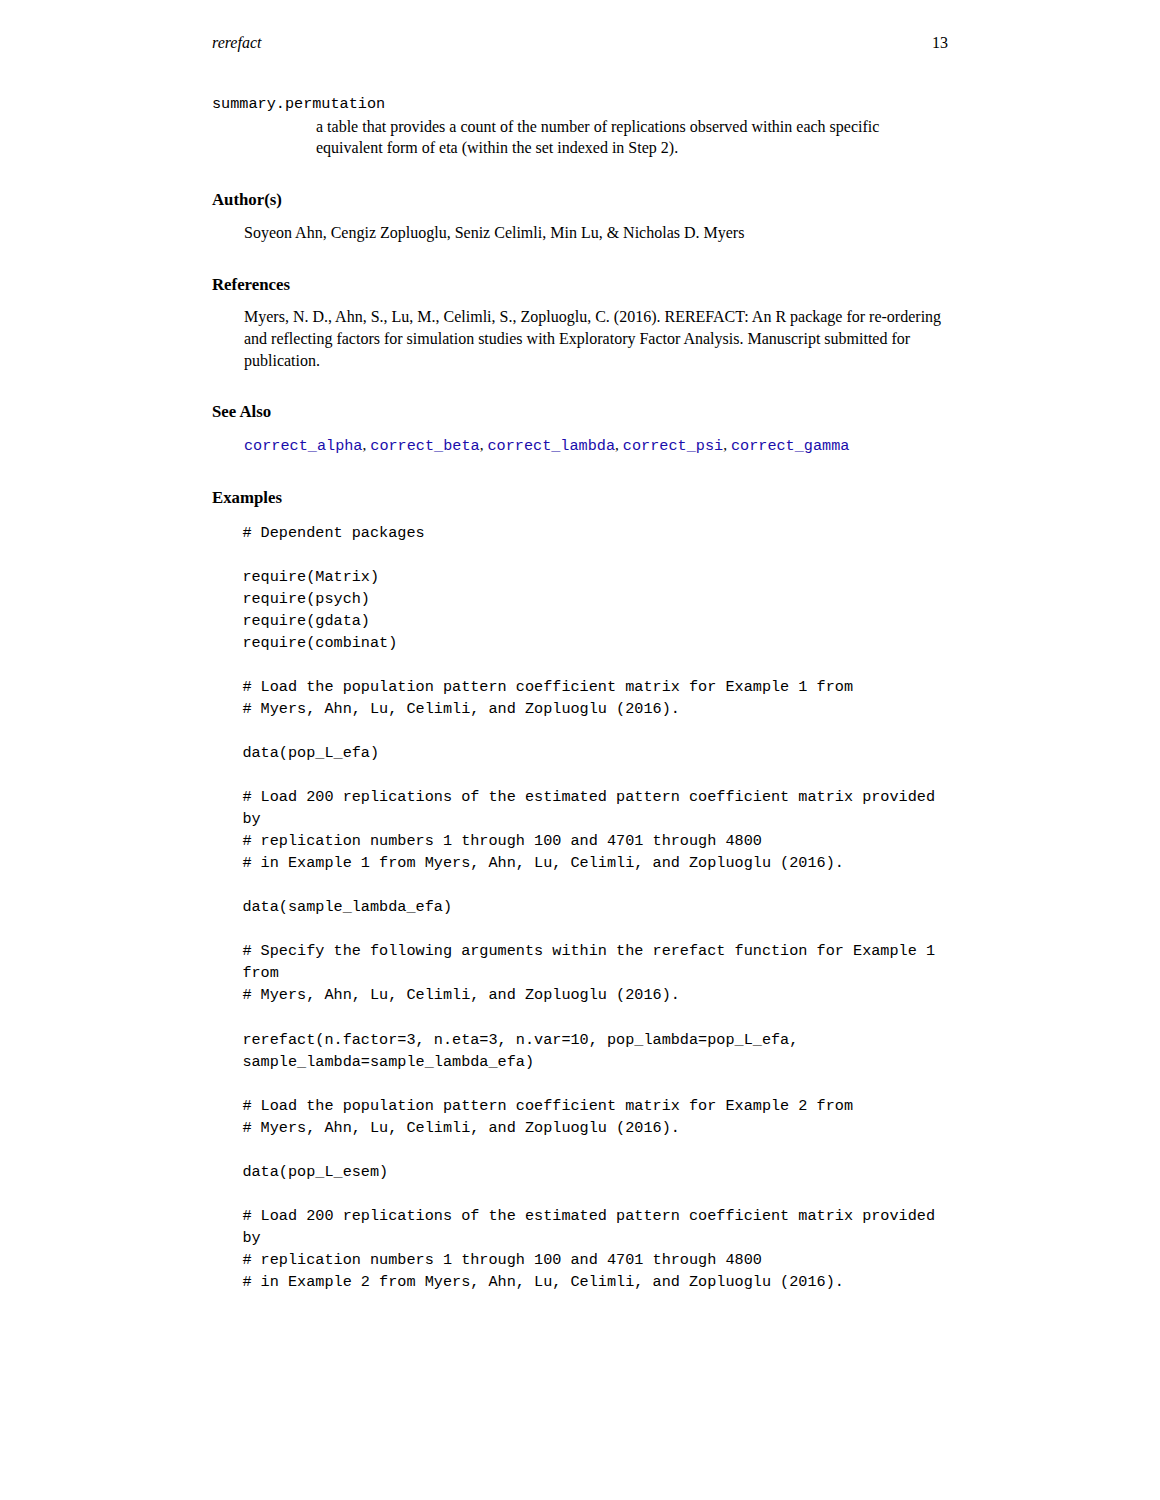rerefact 13
summary.permutation
a table that provides a count of the number of replications observed within each specific equivalent form of eta (within the set indexed in Step 2).
Author(s)
Soyeon Ahn, Cengiz Zopluoglu, Seniz Celimli, Min Lu, & Nicholas D. Myers
References
Myers, N. D., Ahn, S., Lu, M., Celimli, S., Zopluoglu, C. (2016). REREFACT: An R package for re-ordering and reflecting factors for simulation studies with Exploratory Factor Analysis. Manuscript submitted for publication.
See Also
correct_alpha correct_beta correct_lambda correct_psi correct_gamma
Examples
# Dependent packages

require(Matrix)
require(psych)
require(gdata)
require(combinat)

# Load the population pattern coefficient matrix for Example 1 from
# Myers, Ahn, Lu, Celimli, and Zopluoglu (2016).

data(pop_L_efa)

# Load 200 replications of the estimated pattern coefficient matrix provided by
# replication numbers 1 through 100 and 4701 through 4800
# in Example 1 from Myers, Ahn, Lu, Celimli, and Zopluoglu (2016).

data(sample_lambda_efa)

# Specify the following arguments within the rerefact function for Example 1 from
# Myers, Ahn, Lu, Celimli, and Zopluoglu (2016).

rerefact(n.factor=3, n.eta=3, n.var=10, pop_lambda=pop_L_efa, sample_lambda=sample_lambda_efa)

# Load the population pattern coefficient matrix for Example 2 from
# Myers, Ahn, Lu, Celimli, and Zopluoglu (2016).

data(pop_L_esem)

# Load 200 replications of the estimated pattern coefficient matrix provided by
# replication numbers 1 through 100 and 4701 through 4800
# in Example 2 from Myers, Ahn, Lu, Celimli, and Zopluoglu (2016).